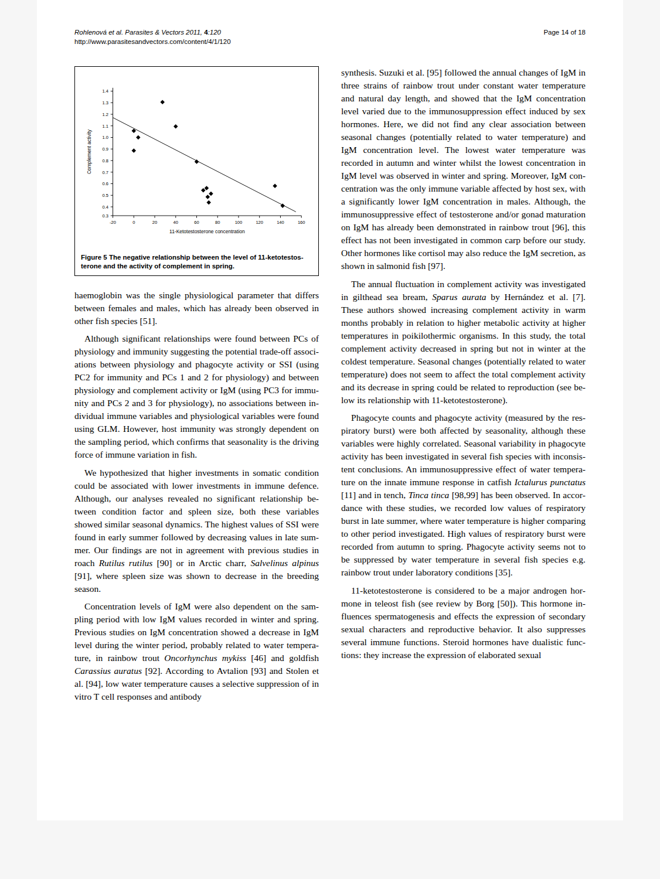Rohlenová et al. Parasites & Vectors 2011, 4:120
http://www.parasitesandvectors.com/content/4/1/120
Page 14 of 18
1.4 1.3 1.2 1.1 1.0 0.9 0.8 0.7 0.6 0.5 0.4 0.3 -20 0 20 40 60 80 100 120 140 160 11-Ketotestosterone concentration Complement activity
Figure 5 The negative relationship between the level of 11-ketotestosterone and the activity of complement in spring.
haemoglobin was the single physiological parameter that differs between females and males, which has already been observed in other fish species [51].
Although significant relationships were found between PCs of physiology and immunity suggesting the potential trade-off associations between physiology and phagocyte activity or SSI (using PC2 for immunity and PCs 1 and 2 for physiology) and between physiology and complement activity or IgM (using PC3 for immunity and PCs 2 and 3 for physiology), no associations between individual immune variables and physiological variables were found using GLM. However, host immunity was strongly dependent on the sampling period, which confirms that seasonality is the driving force of immune variation in fish.
We hypothesized that higher investments in somatic condition could be associated with lower investments in immune defence. Although, our analyses revealed no significant relationship between condition factor and spleen size, both these variables showed similar seasonal dynamics. The highest values of SSI were found in early summer followed by decreasing values in late summer. Our findings are not in agreement with previous studies in roach Rutilus rutilus [90] or in Arctic charr, Salvelinus alpinus [91], where spleen size was shown to decrease in the breeding season.
Concentration levels of IgM were also dependent on the sampling period with low IgM values recorded in winter and spring. Previous studies on IgM concentration showed a decrease in IgM level during the winter period, probably related to water temperature, in rainbow trout Oncorhynchus mykiss [46] and goldfish Carassius auratus [92]. According to Avtalion [93] and Stolen et al. [94], low water temperature causes a selective suppression of in vitro T cell responses and antibody
synthesis. Suzuki et al. [95] followed the annual changes of IgM in three strains of rainbow trout under constant water temperature and natural day length, and showed that the IgM concentration level varied due to the immunosuppression effect induced by sex hormones. Here, we did not find any clear association between seasonal changes (potentially related to water temperature) and IgM concentration level. The lowest water temperature was recorded in autumn and winter whilst the lowest concentration in IgM level was observed in winter and spring. Moreover, IgM concentration was the only immune variable affected by host sex, with a significantly lower IgM concentration in males. Although, the immunosuppressive effect of testosterone and/or gonad maturation on IgM has already been demonstrated in rainbow trout [96], this effect has not been investigated in common carp before our study. Other hormones like cortisol may also reduce the IgM secretion, as shown in salmonid fish [97].
The annual fluctuation in complement activity was investigated in gilthead sea bream, Sparus aurata by Hernández et al. [7]. These authors showed increasing complement activity in warm months probably in relation to higher metabolic activity at higher temperatures in poikilothermic organisms. In this study, the total complement activity decreased in spring but not in winter at the coldest temperature. Seasonal changes (potentially related to water temperature) does not seem to affect the total complement activity and its decrease in spring could be related to reproduction (see below its relationship with 11-ketotestosterone).
Phagocyte counts and phagocyte activity (measured by the respiratory burst) were both affected by seasonality, although these variables were highly correlated. Seasonal variability in phagocyte activity has been investigated in several fish species with inconsistent conclusions. An immunosuppressive effect of water temperature on the innate immune response in catfish Ictalurus punctatus [11] and in tench, Tinca tinca [98,99] has been observed. In accordance with these studies, we recorded low values of respiratory burst in late summer, where water temperature is higher comparing to other period investigated. High values of respiratory burst were recorded from autumn to spring. Phagocyte activity seems not to be suppressed by water temperature in several fish species e.g. rainbow trout under laboratory conditions [35].
11-ketotestosterone is considered to be a major androgen hormone in teleost fish (see review by Borg [50]). This hormone influences spermatogenesis and effects the expression of secondary sexual characters and reproductive behavior. It also suppresses several immune functions. Steroid hormones have dualistic functions: they increase the expression of elaborated sexual